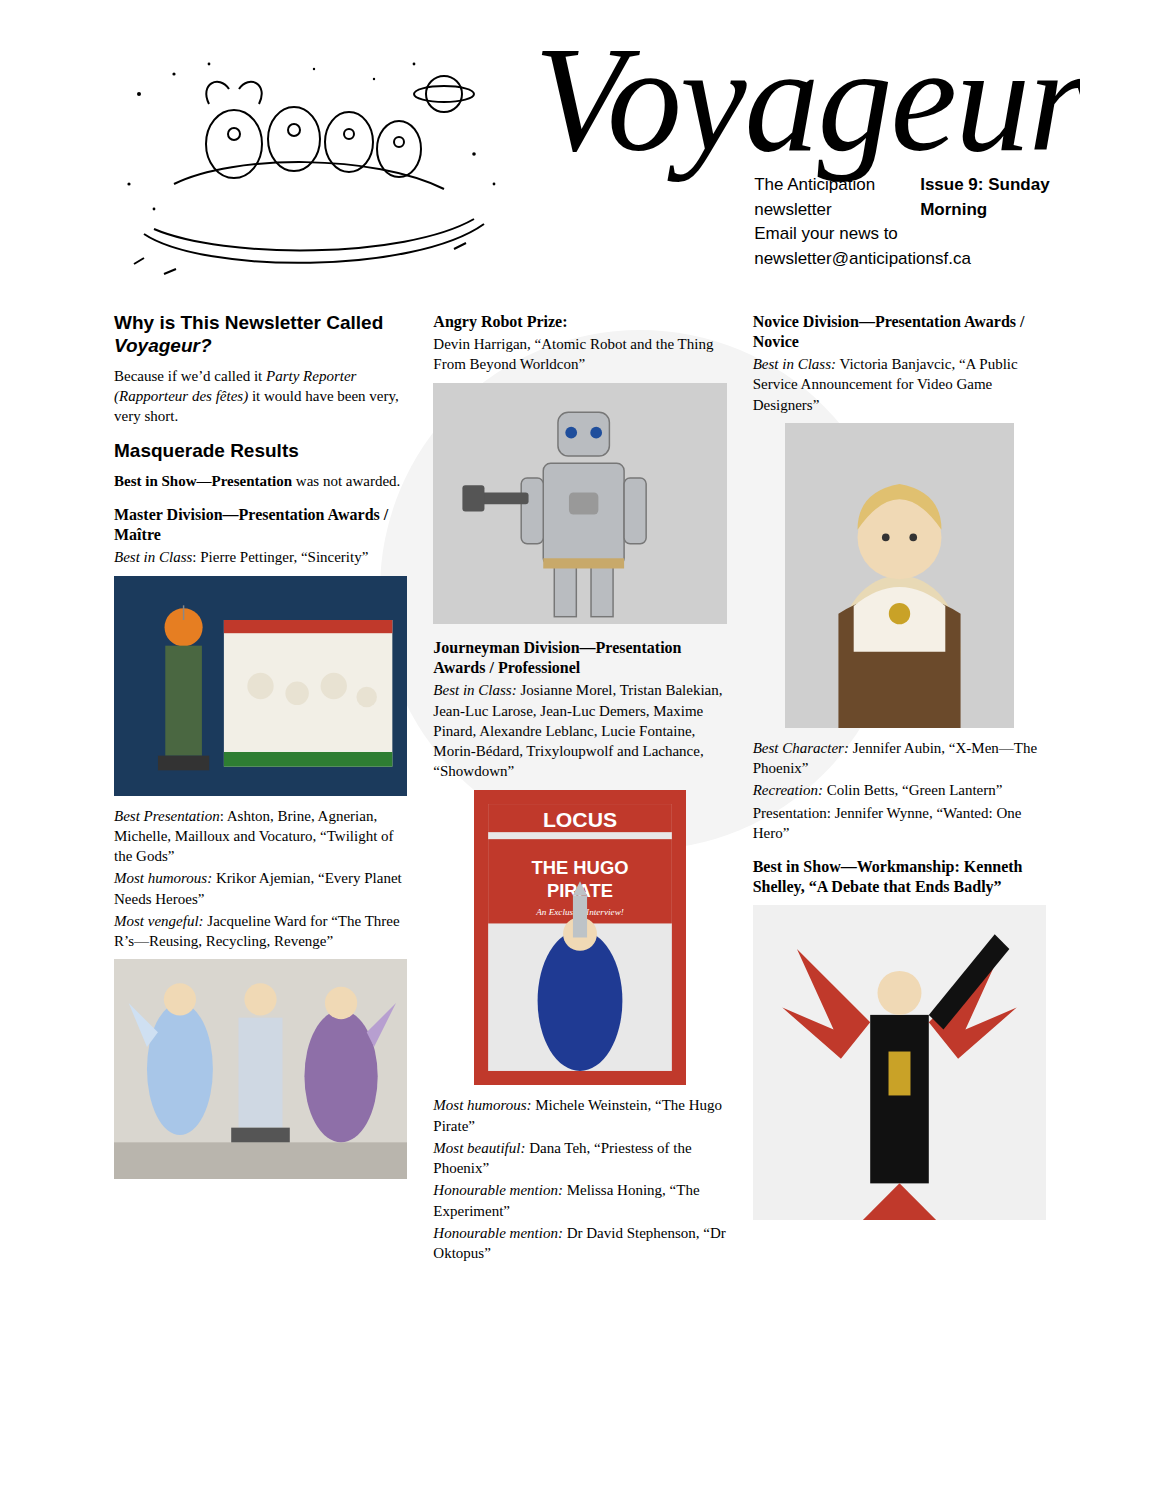Voyageur
The Anticipation newsletter Issue 9: Sunday Morning
Email your news to newsletter@anticipationsf.ca
Why is This Newsletter Called Voyageur?
Because if we’d called it Party Reporter (Rapporteur des fêtes) it would have been very, very short.
Masquerade Results
Best in Show—Presentation was not awarded.
Master Division—Presentation Awards / Maître
Best in Class: Pierre Pettinger, “Sincerity”
Best Presentation: Ashton, Brine, Agnerian, Michelle, Mailloux and Vocaturo, “Twilight of the Gods”
Most humorous: Krikor Ajemian, “Every Planet Needs Heroes”
Most vengeful: Jacqueline Ward for “The Three R’s—Reusing, Recycling, Revenge”
Angry Robot Prize:
Devin Harrigan, “Atomic Robot and the Thing From Beyond Worldcon”
Journeyman Division—Presentation Awards / Professionel
Best in Class: Josianne Morel, Tristan Balekian, Jean-Luc Larose, Jean-Luc Demers, Maxime Pinard, Alexandre Leblanc, Lucie Fontaine, Morin-Bédard, Trixyloupwolf and Lachance, “Showdown”
Most humorous: Michele Weinstein, “The Hugo Pirate”
Most beautiful: Dana Teh, “Priestess of the Phoenix”
Honourable mention: Melissa Honing, “The Experiment”
Honourable mention: Dr David Stephenson, “Dr Oktopus”
Novice Division—Presentation Awards / Novice
Best in Class: Victoria Banjavcic, “A Public Service Announcement for Video Game Designers”
Best Character: Jennifer Aubin, “X-Men—The Phoenix”
Recreation: Colin Betts, “Green Lantern”
Presentation: Jennifer Wynne, “Wanted: One Hero”
Best in Show—Workmanship: Kenneth Shelley, “A Debate that Ends Badly”